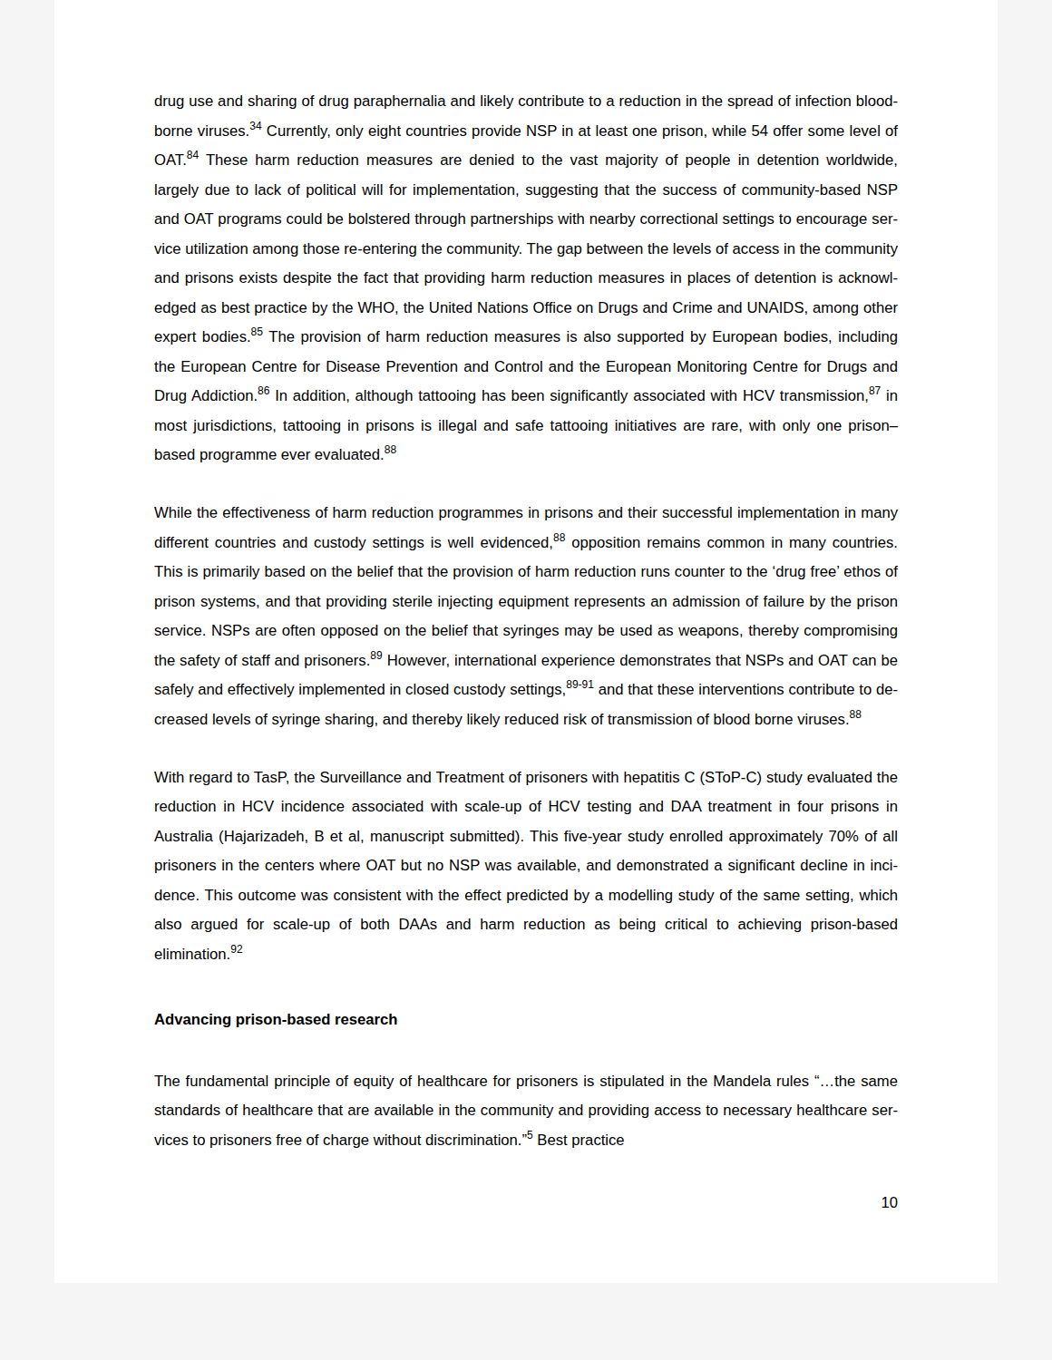drug use and sharing of drug paraphernalia and likely contribute to a reduction in the spread of infection blood-borne viruses.34 Currently, only eight countries provide NSP in at least one prison, while 54 offer some level of OAT.84 These harm reduction measures are denied to the vast majority of people in detention worldwide, largely due to lack of political will for implementation, suggesting that the success of community-based NSP and OAT programs could be bolstered through partnerships with nearby correctional settings to encourage service utilization among those re-entering the community. The gap between the levels of access in the community and prisons exists despite the fact that providing harm reduction measures in places of detention is acknowledged as best practice by the WHO, the United Nations Office on Drugs and Crime and UNAIDS, among other expert bodies.85 The provision of harm reduction measures is also supported by European bodies, including the European Centre for Disease Prevention and Control and the European Monitoring Centre for Drugs and Drug Addiction.86 In addition, although tattooing has been significantly associated with HCV transmission,87 in most jurisdictions, tattooing in prisons is illegal and safe tattooing initiatives are rare, with only one prison–based programme ever evaluated.88
While the effectiveness of harm reduction programmes in prisons and their successful implementation in many different countries and custody settings is well evidenced,88 opposition remains common in many countries. This is primarily based on the belief that the provision of harm reduction runs counter to the ‘drug free’ ethos of prison systems, and that providing sterile injecting equipment represents an admission of failure by the prison service. NSPs are often opposed on the belief that syringes may be used as weapons, thereby compromising the safety of staff and prisoners.89 However, international experience demonstrates that NSPs and OAT can be safely and effectively implemented in closed custody settings,89-91 and that these interventions contribute to decreased levels of syringe sharing, and thereby likely reduced risk of transmission of blood borne viruses.88
With regard to TasP, the Surveillance and Treatment of prisoners with hepatitis C (SToP-C) study evaluated the reduction in HCV incidence associated with scale-up of HCV testing and DAA treatment in four prisons in Australia (Hajarizadeh, B et al, manuscript submitted). This five-year study enrolled approximately 70% of all prisoners in the centers where OAT but no NSP was available, and demonstrated a significant decline in incidence. This outcome was consistent with the effect predicted by a modelling study of the same setting, which also argued for scale-up of both DAAs and harm reduction as being critical to achieving prison-based elimination.92
Advancing prison-based research
The fundamental principle of equity of healthcare for prisoners is stipulated in the Mandela rules “…the same standards of healthcare that are available in the community and providing access to necessary healthcare services to prisoners free of charge without discrimination.”5 Best practice
10